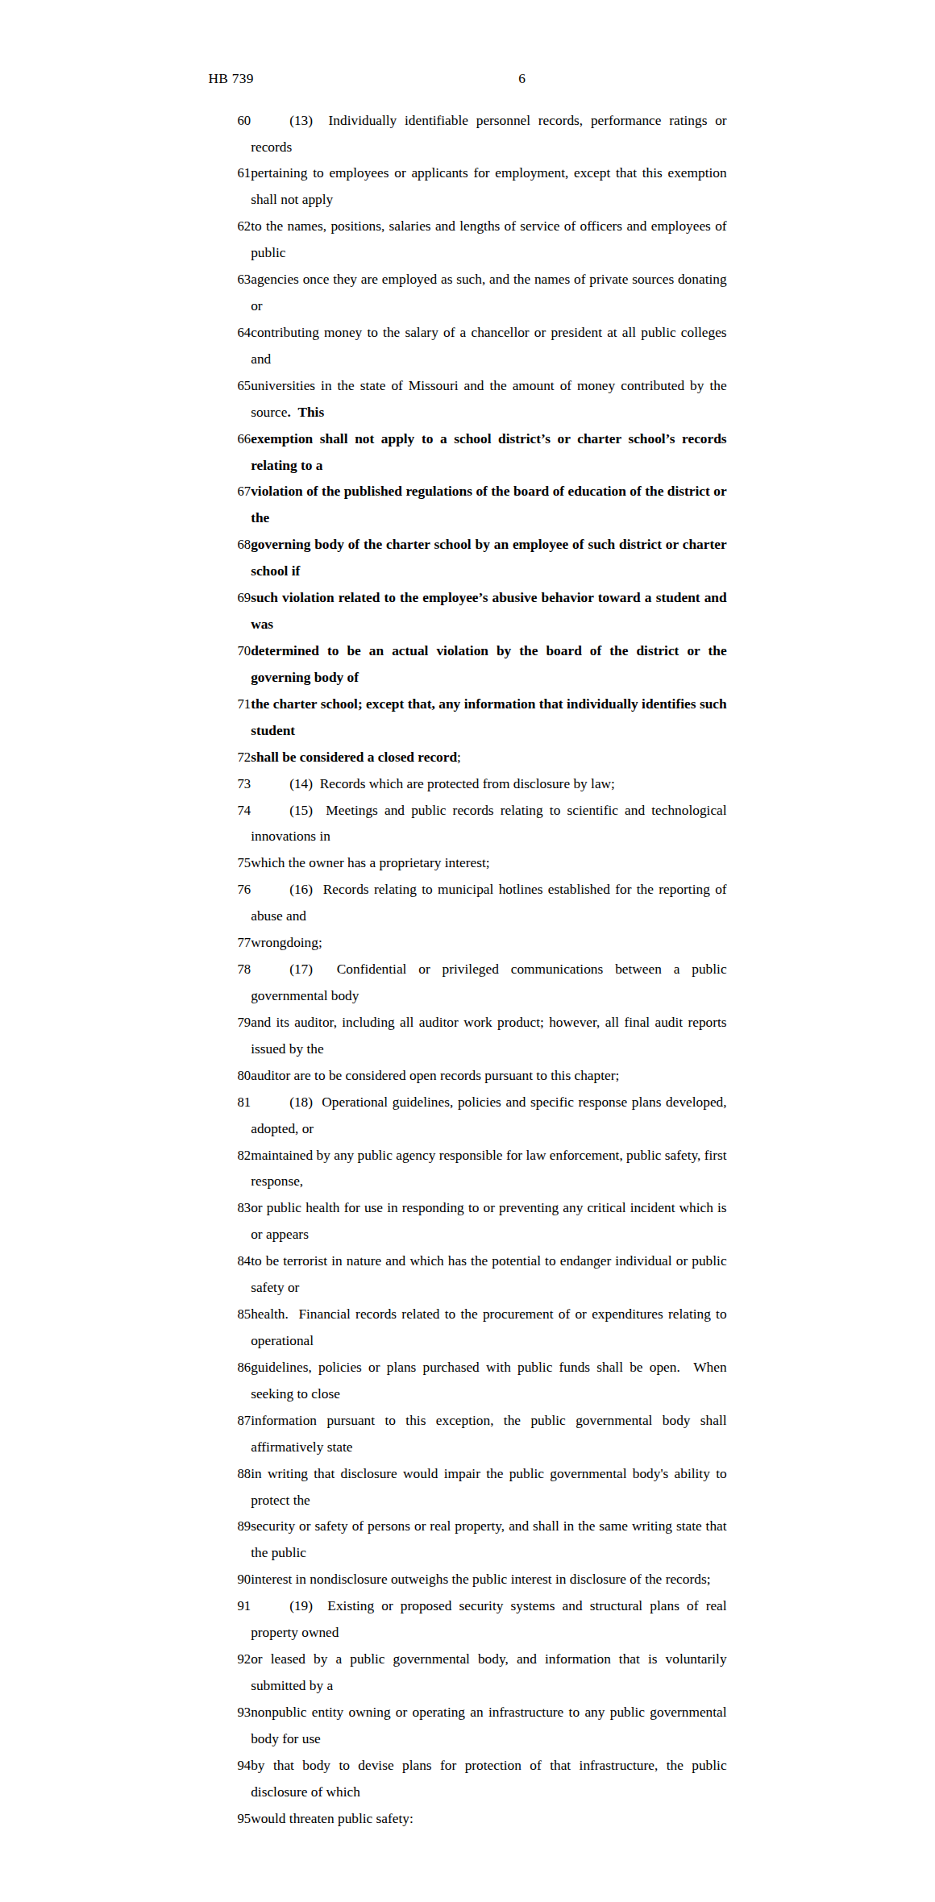HB 739 6
| 60 | (13) Individually identifiable personnel records, performance ratings or records |
| 61 | pertaining to employees or applicants for employment, except that this exemption shall not apply |
| 62 | to the names, positions, salaries and lengths of service of officers and employees of public |
| 63 | agencies once they are employed as such, and the names of private sources donating or |
| 64 | contributing money to the salary of a chancellor or president at all public colleges and |
| 65 | universities in the state of Missouri and the amount of money contributed by the source . This |
| 66 | exemption shall not apply to a school district’s or charter school’s records relating to a |
| 67 | violation of the published regulations of the board of education of the district or the |
| 68 | governing body of the charter school by an employee of such district or charter school if |
| 69 | such violation related to the employee’s abusive behavior toward a student and was |
| 70 | determined to be an actual violation by the board of the district or the governing body of |
| 71 | the charter school; except that, any information that individually identifies such student |
| 72 | shall be considered a closed record ; |
| 73 | (14) Records which are protected from disclosure by law; |
| 74 | (15) Meetings and public records relating to scientific and technological innovations in |
| 75 | which the owner has a proprietary interest; |
| 76 | (16) Records relating to municipal hotlines established for the reporting of abuse and |
| 77 | wrongdoing; |
| 78 | (17) Confidential or privileged communications between a public governmental body |
| 79 | and its auditor, including all auditor work product; however, all final audit reports issued by the |
| 80 | auditor are to be considered open records pursuant to this chapter; |
| 81 | (18) Operational guidelines, policies and specific response plans developed, adopted, or |
| 82 | maintained by any public agency responsible for law enforcement, public safety, first response, |
| 83 | or public health for use in responding to or preventing any critical incident which is or appears |
| 84 | to be terrorist in nature and which has the potential to endanger individual or public safety or |
| 85 | health. Financial records related to the procurement of or expenditures relating to operational |
| 86 | guidelines, policies or plans purchased with public funds shall be open. When seeking to close |
| 87 | information pursuant to this exception, the public governmental body shall affirmatively state |
| 88 | in writing that disclosure would impair the public governmental body's ability to protect the |
| 89 | security or safety of persons or real property, and shall in the same writing state that the public |
| 90 | interest in nondisclosure outweighs the public interest in disclosure of the records; |
| 91 | (19) Existing or proposed security systems and structural plans of real property owned |
| 92 | or leased by a public governmental body, and information that is voluntarily submitted by a |
| 93 | nonpublic entity owning or operating an infrastructure to any public governmental body for use |
| 94 | by that body to devise plans for protection of that infrastructure, the public disclosure of which |
| 95 | would threaten public safety: |